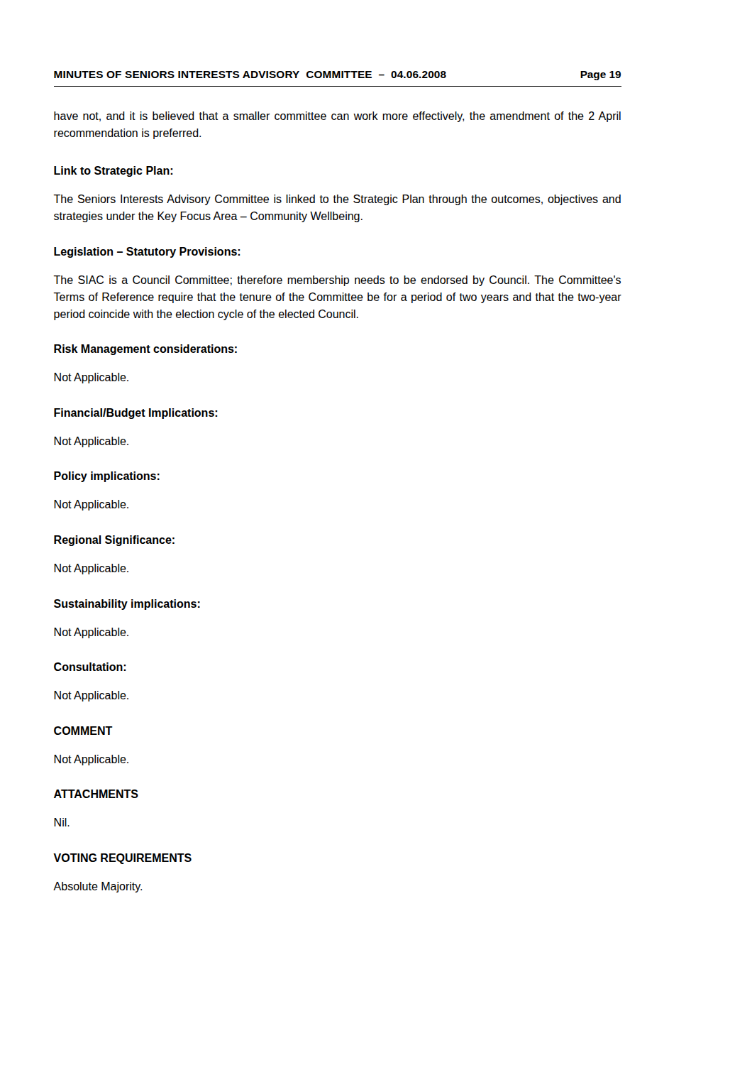MINUTES OF SENIORS INTERESTS ADVISORY COMMITTEE – 04.06.2008 Page 19
have not, and it is believed that a smaller committee can work more effectively, the amendment of the 2 April recommendation is preferred.
Link to Strategic Plan:
The Seniors Interests Advisory Committee is linked to the Strategic Plan through the outcomes, objectives and strategies under the Key Focus Area – Community Wellbeing.
Legislation – Statutory Provisions:
The SIAC is a Council Committee; therefore membership needs to be endorsed by Council. The Committee's Terms of Reference require that the tenure of the Committee be for a period of two years and that the two-year period coincide with the election cycle of the elected Council.
Risk Management considerations:
Not Applicable.
Financial/Budget Implications:
Not Applicable.
Policy implications:
Not Applicable.
Regional Significance:
Not Applicable.
Sustainability implications:
Not Applicable.
Consultation:
Not Applicable.
COMMENT
Not Applicable.
ATTACHMENTS
Nil.
VOTING REQUIREMENTS
Absolute Majority.